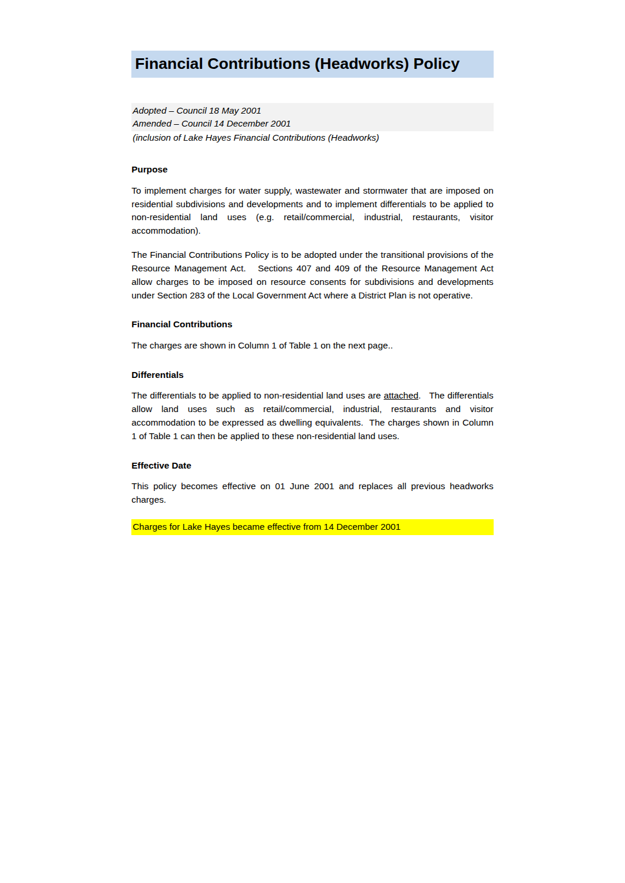Financial Contributions (Headworks) Policy
Adopted – Council 18 May 2001
Amended – Council 14 December 2001
(inclusion of Lake Hayes Financial Contributions (Headworks)
Purpose
To implement charges for water supply, wastewater and stormwater that are imposed on residential subdivisions and developments and to implement differentials to be applied to non-residential land uses (e.g. retail/commercial, industrial, restaurants, visitor accommodation).
The Financial Contributions Policy is to be adopted under the transitional provisions of the Resource Management Act. Sections 407 and 409 of the Resource Management Act allow charges to be imposed on resource consents for subdivisions and developments under Section 283 of the Local Government Act where a District Plan is not operative.
Financial Contributions
The charges are shown in Column 1 of Table 1 on the next page..
Differentials
The differentials to be applied to non-residential land uses are attached. The differentials allow land uses such as retail/commercial, industrial, restaurants and visitor accommodation to be expressed as dwelling equivalents. The charges shown in Column 1 of Table 1 can then be applied to these non-residential land uses.
Effective Date
This policy becomes effective on 01 June 2001 and replaces all previous headworks charges.
Charges for Lake Hayes became effective from 14 December 2001